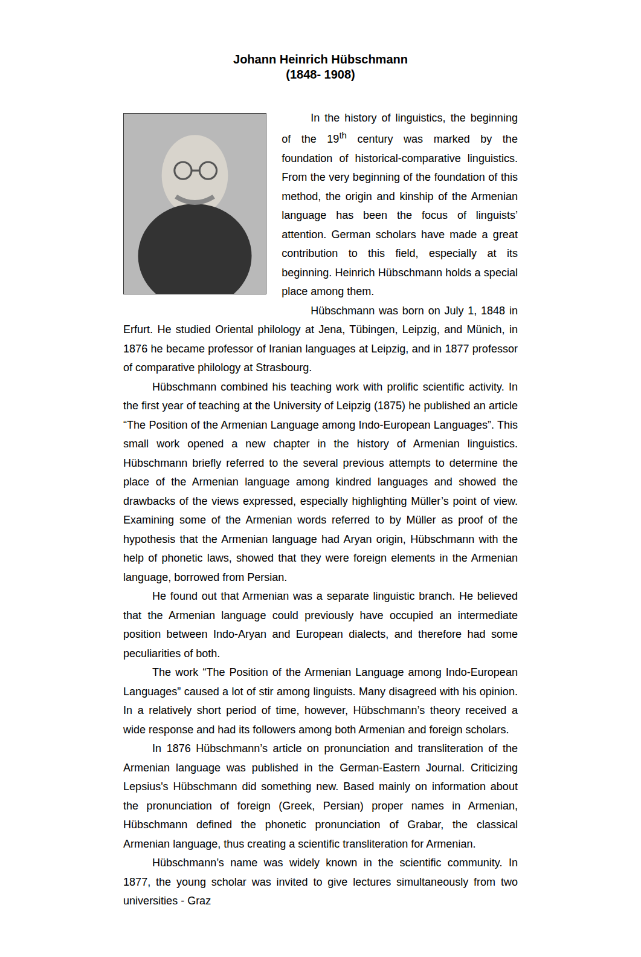Johann Heinrich Hübschmann (1848- 1908)
In the history of linguistics, the beginning of the 19th century was marked by the foundation of historical-comparative linguistics. From the very beginning of the foundation of this method, the origin and kinship of the Armenian language has been the focus of linguists’ attention. German scholars have made a great contribution to this field, especially at its beginning. Heinrich Hübschmann holds a special place among them.
Hübschmann was born on July 1, 1848 in Erfurt. He studied Oriental philology at Jena, Tübingen, Leipzig, and Münich, in 1876 he became professor of Iranian languages at Leipzig, and in 1877 professor of comparative philology at Strasbourg.
Hübschmann combined his teaching work with prolific scientific activity. In the first year of teaching at the University of Leipzig (1875) he published an article “The Position of the Armenian Language among Indo-European Languages”. This small work opened a new chapter in the history of Armenian linguistics. Hübschmann briefly referred to the several previous attempts to determine the place of the Armenian language among kindred languages and showed the drawbacks of the views expressed, especially highlighting Müller’s point of view. Examining some of the Armenian words referred to by Müller as proof of the hypothesis that the Armenian language had Aryan origin, Hübschmann with the help of phonetic laws, showed that they were foreign elements in the Armenian language, borrowed from Persian.
He found out that Armenian was a separate linguistic branch. He believed that the Armenian language could previously have occupied an intermediate position between Indo-Aryan and European dialects, and therefore had some peculiarities of both.
The work “The Position of the Armenian Language among Indo-European Languages” caused a lot of stir among linguists. Many disagreed with his opinion. In a relatively short period of time, however, Hübschmann’s theory received a wide response and had its followers among both Armenian and foreign scholars.
In 1876 Hübschmann’s article on pronunciation and transliteration of the Armenian language was published in the German-Eastern Journal. Criticizing Lepsius's Hübschmann did something new. Based mainly on information about the pronunciation of foreign (Greek, Persian) proper names in Armenian, Hübschmann defined the phonetic pronunciation of Grabar, the classical Armenian language, thus creating a scientific transliteration for Armenian.
Hübschmann’s name was widely known in the scientific community. In 1877, the young scholar was invited to give lectures simultaneously from two universities - Graz